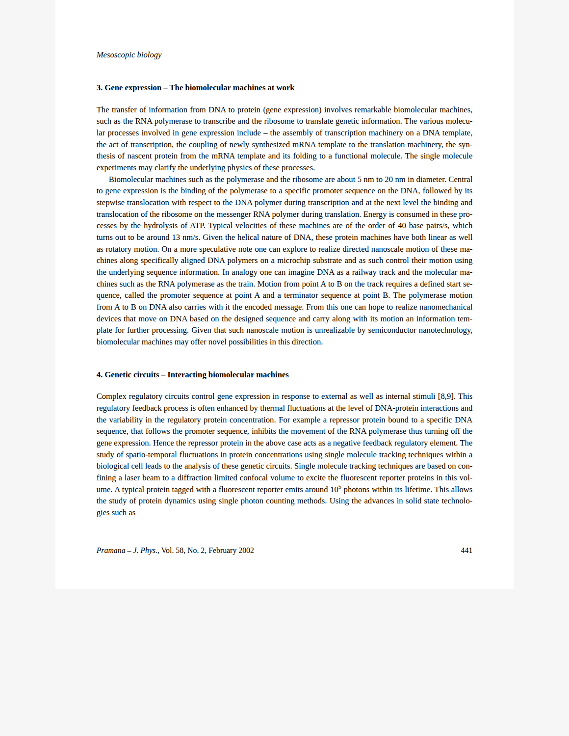Mesoscopic biology
3. Gene expression – The biomolecular machines at work
The transfer of information from DNA to protein (gene expression) involves remarkable biomolecular machines, such as the RNA polymerase to transcribe and the ribosome to translate genetic information. The various molecular processes involved in gene expression include – the assembly of transcription machinery on a DNA template, the act of transcription, the coupling of newly synthesized mRNA template to the translation machinery, the synthesis of nascent protein from the mRNA template and its folding to a functional molecule. The single molecule experiments may clarify the underlying physics of these processes.
Biomolecular machines such as the polymerase and the ribosome are about 5 nm to 20 nm in diameter. Central to gene expression is the binding of the polymerase to a specific promoter sequence on the DNA, followed by its stepwise translocation with respect to the DNA polymer during transcription and at the next level the binding and translocation of the ribosome on the messenger RNA polymer during translation. Energy is consumed in these processes by the hydrolysis of ATP. Typical velocities of these machines are of the order of 40 base pairs/s, which turns out to be around 13 nm/s. Given the helical nature of DNA, these protein machines have both linear as well as rotatory motion. On a more speculative note one can explore to realize directed nanoscale motion of these machines along specifically aligned DNA polymers on a microchip substrate and as such control their motion using the underlying sequence information. In analogy one can imagine DNA as a railway track and the molecular machines such as the RNA polymerase as the train. Motion from point A to B on the track requires a defined start sequence, called the promoter sequence at point A and a terminator sequence at point B. The polymerase motion from A to B on DNA also carries with it the encoded message. From this one can hope to realize nanomechanical devices that move on DNA based on the designed sequence and carry along with its motion an information template for further processing. Given that such nanoscale motion is unrealizable by semiconductor nanotechnology, biomolecular machines may offer novel possibilities in this direction.
4. Genetic circuits – Interacting biomolecular machines
Complex regulatory circuits control gene expression in response to external as well as internal stimuli [8,9]. This regulatory feedback process is often enhanced by thermal fluctuations at the level of DNA-protein interactions and the variability in the regulatory protein concentration. For example a repressor protein bound to a specific DNA sequence, that follows the promoter sequence, inhibits the movement of the RNA polymerase thus turning off the gene expression. Hence the repressor protein in the above case acts as a negative feedback regulatory element. The study of spatio-temporal fluctuations in protein concentrations using single molecule tracking techniques within a biological cell leads to the analysis of these genetic circuits. Single molecule tracking techniques are based on confining a laser beam to a diffraction limited confocal volume to excite the fluorescent reporter proteins in this volume. A typical protein tagged with a fluorescent reporter emits around 105 photons within its lifetime. This allows the study of protein dynamics using single photon counting methods. Using the advances in solid state technologies such as
Pramana – J. Phys., Vol. 58, No. 2, February 2002 441